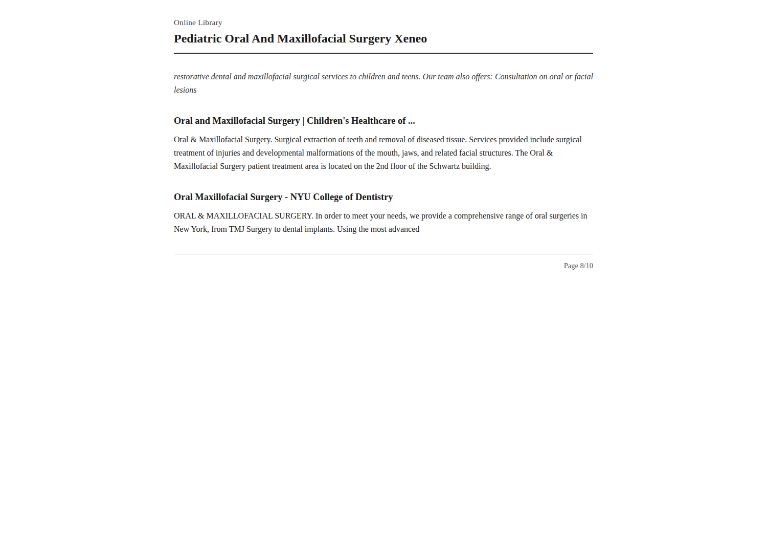Online Library
Pediatric Oral And Maxillofacial Surgery Xeneo
restorative dental and maxillofacial surgical services to children and teens. Our team also offers: Consultation on oral or facial lesions
Oral and Maxillofacial Surgery | Children's Healthcare of ...
Oral & Maxillofacial Surgery. Surgical extraction of teeth and removal of diseased tissue. Services provided include surgical treatment of injuries and developmental malformations of the mouth, jaws, and related facial structures. The Oral & Maxillofacial Surgery patient treatment area is located on the 2nd floor of the Schwartz building.
Oral Maxillofacial Surgery - NYU College of Dentistry
ORAL & MAXILLOFACIAL SURGERY. In order to meet your needs, we provide a comprehensive range of oral surgeries in New York, from TMJ Surgery to dental implants. Using the most advanced
Page 8/10